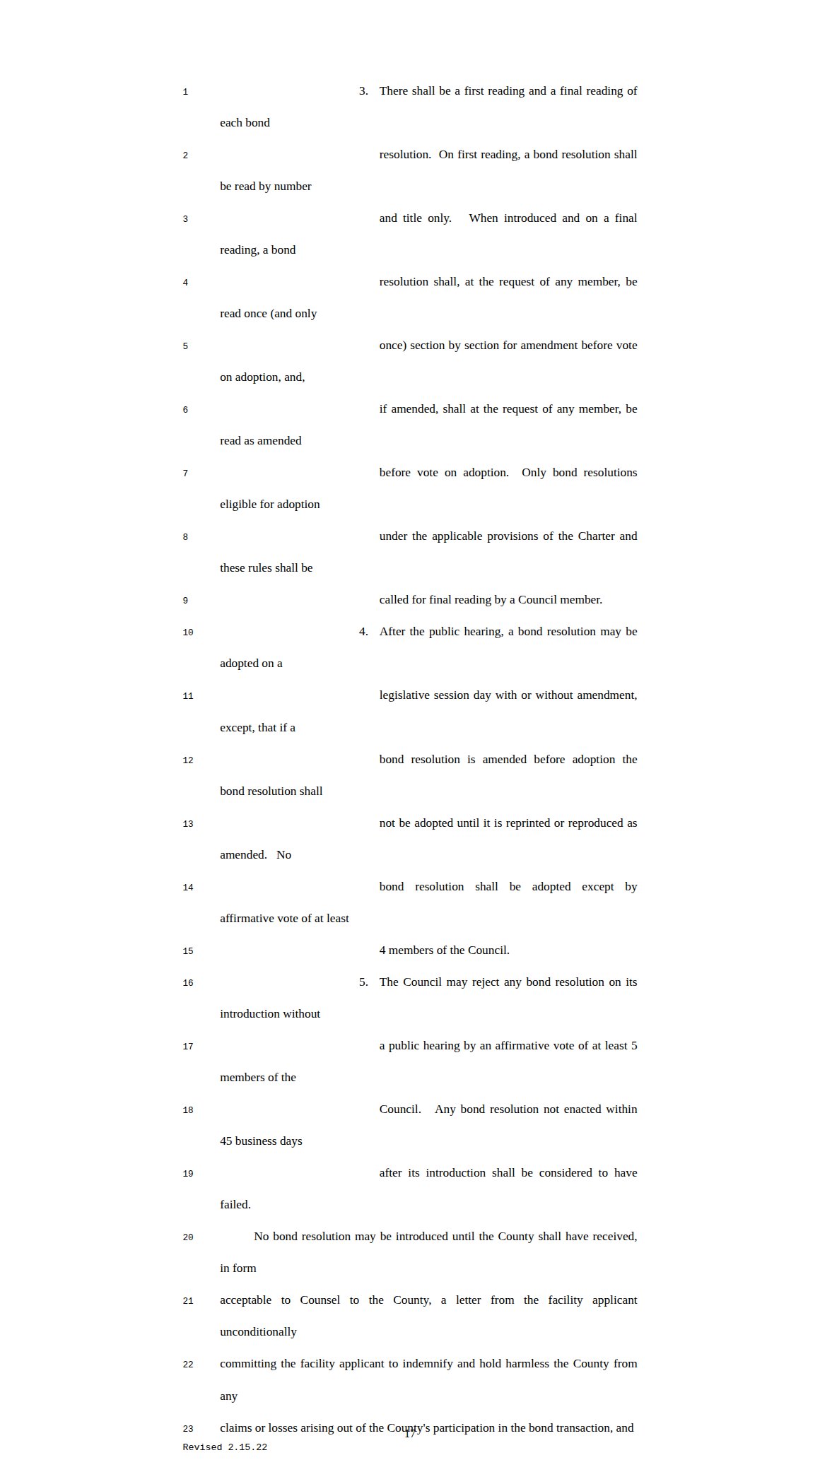1
3. There shall be a first reading and a final reading of each bond
2
resolution. On first reading, a bond resolution shall be read by number
3
and title only. When introduced and on a final reading, a bond
4
resolution shall, at the request of any member, be read once (and only
5
once) section by section for amendment before vote on adoption, and,
6
if amended, shall at the request of any member, be read as amended
7
before vote on adoption. Only bond resolutions eligible for adoption
8
under the applicable provisions of the Charter and these rules shall be
9
called for final reading by a Council member.
10
4. After the public hearing, a bond resolution may be adopted on a
11
legislative session day with or without amendment, except, that if a
12
bond resolution is amended before adoption the bond resolution shall
13
not be adopted until it is reprinted or reproduced as amended. No
14
bond resolution shall be adopted except by affirmative vote of at least
15
4 members of the Council.
16
5. The Council may reject any bond resolution on its introduction without
17
a public hearing by an affirmative vote of at least 5 members of the
18
Council. Any bond resolution not enacted within 45 business days
19
after its introduction shall be considered to have failed.
20
No bond resolution may be introduced until the County shall have received, in form
21
acceptable to Counsel to the County, a letter from the facility applicant unconditionally
22
committing the facility applicant to indemnify and hold harmless the County from any
23
claims or losses arising out of the County's participation in the bond transaction, and
Revised 2.15.22
17